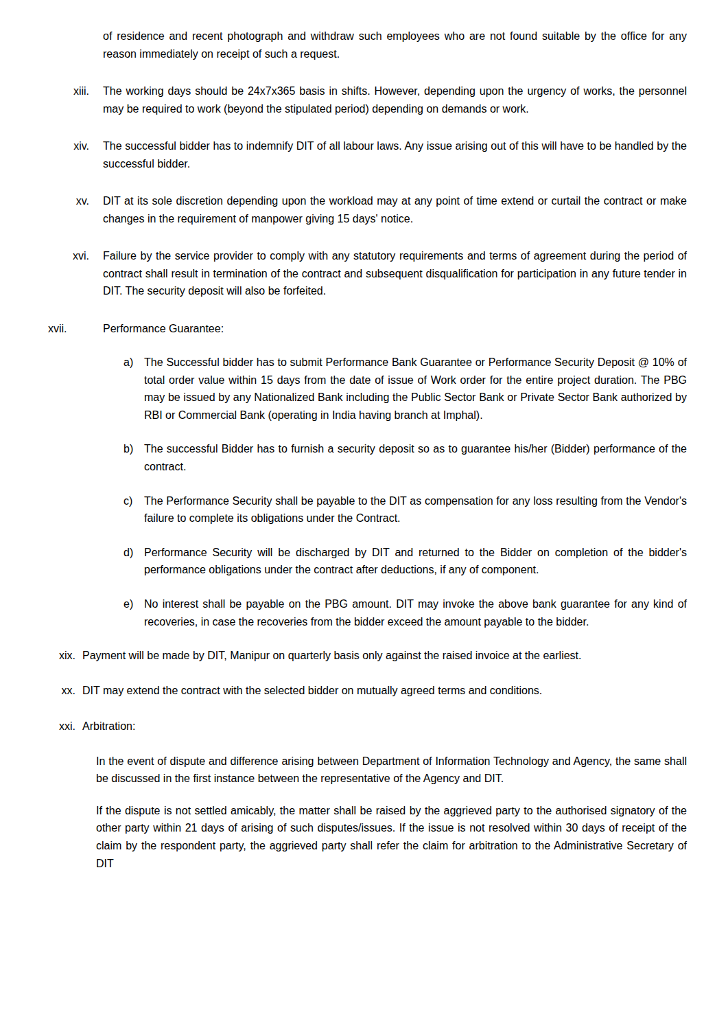of residence and recent photograph and withdraw such employees who are not found suitable by the office for any reason immediately on receipt of such a request.
xiii.
The working days should be 24x7x365 basis in shifts. However, depending upon the urgency of works, the personnel may be required to work (beyond the stipulated period) depending on demands or work.
xiv.
The successful bidder has to indemnify DIT of all labour laws. Any issue arising out of this will have to be handled by the successful bidder.
xv.
DIT at its sole discretion depending upon the workload may at any point of time extend or curtail the contract or make changes in the requirement of manpower giving 15 days' notice.
xvi.
Failure by the service provider to comply with any statutory requirements and terms of agreement during the period of contract shall result in termination of the contract and subsequent disqualification for participation in any future tender in DIT. The security deposit will also be forfeited.
xvii.
Performance Guarantee:
a)
The Successful bidder has to submit Performance Bank Guarantee or Performance Security Deposit @ 10% of total order value within 15 days from the date of issue of Work order for the entire project duration. The PBG may be issued by any Nationalized Bank including the Public Sector Bank or Private Sector Bank authorized by RBI or Commercial Bank (operating in India having branch at Imphal).
b)
The successful Bidder has to furnish a security deposit so as to guarantee his/her (Bidder) performance of the contract.
c)
The Performance Security shall be payable to the DIT as compensation for any loss resulting from the Vendor's failure to complete its obligations under the Contract.
d)
Performance Security will be discharged by DIT and returned to the Bidder on completion of the bidder's performance obligations under the contract after deductions, if any of component.
e)
No interest shall be payable on the PBG amount. DIT may invoke the above bank guarantee for any kind of recoveries, in case the recoveries from the bidder exceed the amount payable to the bidder.
xix.
Payment will be made by DIT, Manipur on quarterly basis only against the raised invoice at the earliest.
xx.
DIT may extend the contract with the selected bidder on mutually agreed terms and conditions.
xxi.
Arbitration:
In the event of dispute and difference arising between Department of Information Technology and Agency, the same shall be discussed in the first instance between the representative of the Agency and DIT.
If the dispute is not settled amicably, the matter shall be raised by the aggrieved party to the authorised signatory of the other party within 21 days of arising of such disputes/issues. If the issue is not resolved within 30 days of receipt of the claim by the respondent party, the aggrieved party shall refer the claim for arbitration to the Administrative Secretary of DIT